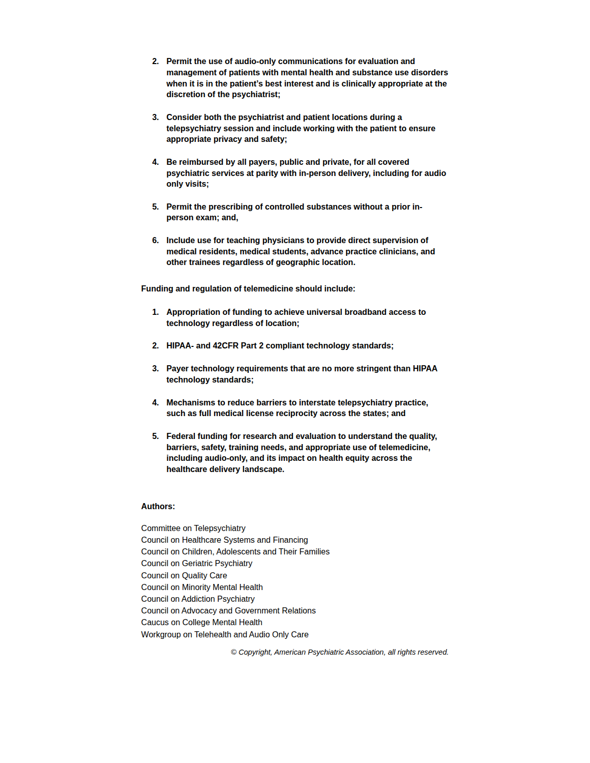Permit the use of audio-only communications for evaluation and management of patients with mental health and substance use disorders when it is in the patient’s best interest and is clinically appropriate at the discretion of the psychiatrist;
Consider both the psychiatrist and patient locations during a telepsychiatry session and include working with the patient to ensure appropriate privacy and safety;
Be reimbursed by all payers, public and private, for all covered psychiatric services at parity with in-person delivery, including for audio only visits;
Permit the prescribing of controlled substances without a prior in-person exam; and,
Include use for teaching physicians to provide direct supervision of medical residents, medical students, advance practice clinicians, and other trainees regardless of geographic location.
Funding and regulation of telemedicine should include:
Appropriation of funding to achieve universal broadband access to technology regardless of location;
HIPAA- and 42CFR Part 2 compliant technology standards;
Payer technology requirements that are no more stringent than HIPAA technology standards;
Mechanisms to reduce barriers to interstate telepsychiatry practice, such as full medical license reciprocity across the states; and
Federal funding for research and evaluation to understand the quality, barriers, safety, training needs, and appropriate use of telemedicine, including audio-only, and its impact on health equity across the healthcare delivery landscape.
Authors:
Committee on Telepsychiatry
Council on Healthcare Systems and Financing
Council on Children, Adolescents and Their Families
Council on Geriatric Psychiatry
Council on Quality Care
Council on Minority Mental Health
Council on Addiction Psychiatry
Council on Advocacy and Government Relations
Caucus on College Mental Health
Workgroup on Telehealth and Audio Only Care
© Copyright, American Psychiatric Association, all rights reserved.